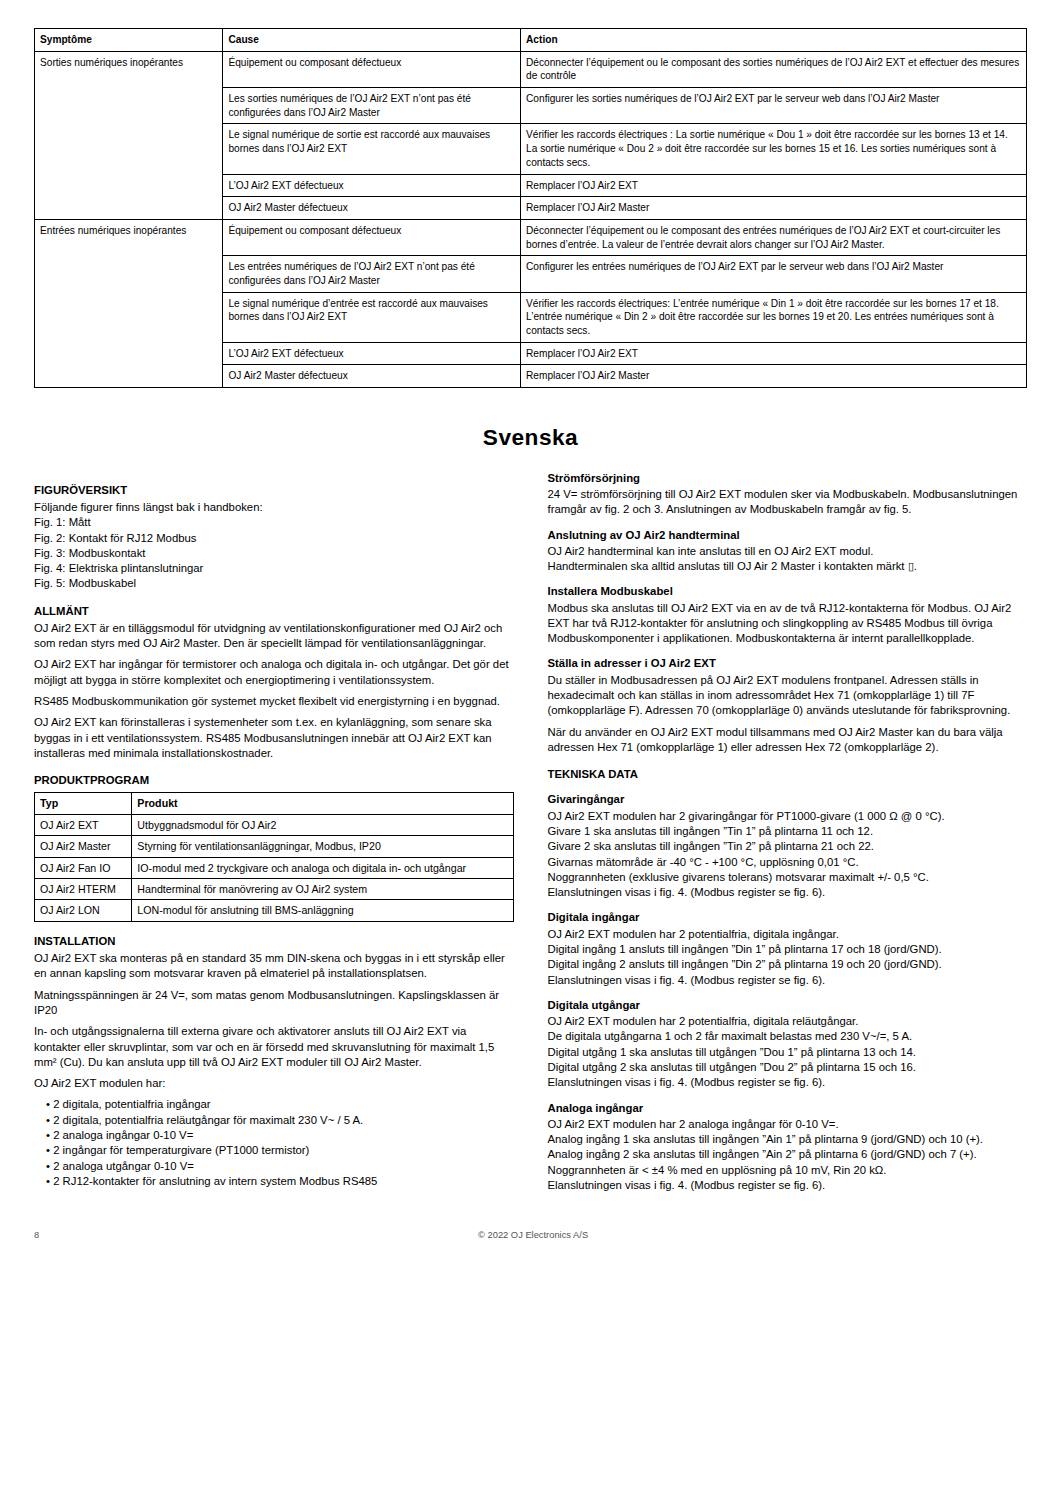| Symptôme | Cause | Action |
| --- | --- | --- |
| Sorties numériques inopérantes | Équipement ou composant défectueux | Déconnecter l’équipement ou le composant des sorties numériques de l’OJ Air2 EXT et effectuer des mesures de contrôle |
| Les sorties numériques de l’OJ Air2 EXT n’ont pas été configurées dans l’OJ Air2 Master | Configurer les sorties numériques de l’OJ Air2 EXT par le serveur web dans l’OJ Air2 Master |
| Le signal numérique de sortie est raccordé aux mauvaises bornes dans l’OJ Air2 EXT | Vérifier les raccords électriques : La sortie numérique « Dou 1 » doit être raccordée sur les bornes 13 et 14. La sortie numérique « Dou 2 » doit être raccordée sur les bornes 15 et 16. Les sorties numériques sont à contacts secs. |
| L’OJ Air2 EXT défectueux | Remplacer l’OJ Air2 EXT |
| OJ Air2 Master défectueux | Remplacer l’OJ Air2 Master |
| Entrées numériques inopérantes | Équipement ou composant défectueux | Déconnecter l’équipement ou le composant des entrées numériques de l’OJ Air2 EXT et court-circuiter les bornes d’entrée. La valeur de l’entrée devrait alors changer sur l’OJ Air2 Master. |
| Les entrées numériques de l’OJ Air2 EXT n’ont pas été configurées dans l’OJ Air2 Master | Configurer les entrées numériques de l’OJ Air2 EXT par le serveur web dans l’OJ Air2 Master |
| Le signal numérique d’entrée est raccordé aux mauvaises bornes dans l’OJ Air2 EXT | Vérifier les raccords électriques: L’entrée numérique « Din 1 » doit être raccordée sur les bornes 17 et 18. L’entrée numérique « Din 2 » doit être raccordée sur les bornes 19 et 20. Les entrées numériques sont à contacts secs. |
| L’OJ Air2 EXT défectueux | Remplacer l’OJ Air2 EXT |
| OJ Air2 Master défectueux | Remplacer l’OJ Air2 Master |
Svenska
FIGURÖVERSIKT
Följande figurer finns längst bak i handboken:
Fig. 1: Mått
Fig. 2: Kontakt för RJ12 Modbus
Fig. 3: Modbuskontakt
Fig. 4: Elektriska plintanslutningar
Fig. 5: Modbuskabel
ALLMÄNT
OJ Air2 EXT är en tilläggsmodul för utvidgning av ventilationskonfigurationer med OJ Air2 och som redan styrs med OJ Air2 Master. Den är speciellt lämpad för ventilationsanläggningar.
OJ Air2 EXT har ingångar för termistorer och analoga och digitala in- och utgångar. Det gör det möjligt att bygga in större komplexitet och energioptimering i ventilationssystem.
RS485 Modbuskommunikation gör systemet mycket flexibelt vid energistyrning i en byggnad.
OJ Air2 EXT kan förinstalleras i systemenheter som t.ex. en kylanläggning, som senare ska byggas in i ett ventilationssystem. RS485 Modbusanslutningen innebär att OJ Air2 EXT kan installeras med minimala installationskostnader.
PRODUKTPROGRAM
| Typ | Produkt |
| --- | --- |
| OJ Air2 EXT | Utbyggnadsmodul för OJ Air2 |
| OJ Air2 Master | Styrning för ventilationsanläggningar, Modbus, IP20 |
| OJ Air2 Fan IO | IO-modul med 2 tryckgivare och analoga och digitala in- och utgångar |
| OJ Air2 HTERM | Handterminal för manövrering av OJ Air2 system |
| OJ Air2 LON | LON-modul för anslutning till BMS-anläggning |
INSTALLATION
OJ Air2 EXT ska monteras på en standard 35 mm DIN-skena och byggas in i ett styrskåp eller en annan kapsling som motsvarar kraven på elmateriel på installationsplatsen.
Matningsspänningen är 24 V=, som matas genom Modbusanslutningen. Kapslingsklassen är IP20
In- och utgångssignalerna till externa givare och aktivatorer ansluts till OJ Air2 EXT via kontakter eller skruvplintar, som var och en är försedd med skruvanslutning för maximalt 1,5 mm² (Cu). Du kan ansluta upp till två OJ Air2 EXT moduler till OJ Air2 Master.
OJ Air2 EXT modulen har:
2 digitala, potentialfria ingångar
2 digitala, potentialfria reläutgångar för maximalt 230 V~ / 5 A.
2 analoga ingångar 0-10 V=
2 ingångar för temperaturgivare (PT1000 termistor)
2 analoga utgångar 0-10 V=
2 RJ12-kontakter för anslutning av intern system Modbus RS485
Strömförsörjning
24 V= strömförsörjning till OJ Air2 EXT modulen sker via Modbuskabeln. Modbusanslutningen framgår av fig. 2 och 3. Anslutningen av Modbuskabeln framgår av fig. 5.
Anslutning av OJ Air2 handterminal
OJ Air2 handterminal kan inte anslutas till en OJ Air2 EXT modul.
Handterminalen ska alltid anslutas till OJ Air 2 Master i kontakten märkt ▯.
Installera Modbuskabel
Modbus ska anslutas till OJ Air2 EXT via en av de två RJ12-kontakterna för Modbus. OJ Air2 EXT har två RJ12-kontakter för anslutning och slingkoppling av RS485 Modbus till övriga Modbuskomponenter i applikationen. Modbuskontakterna är internt parallellkopplade.
Ställa in adresser i OJ Air2 EXT
Du ställer in Modbusadressen på OJ Air2 EXT modulens frontpanel. Adressen ställs in hexadecimalt och kan ställas in inom adressområdet Hex 71 (omkopplarläge 1) till 7F (omkopplarläge F). Adressen 70 (omkopplarläge 0) används uteslutande för fabriksprovning.
När du använder en OJ Air2 EXT modul tillsammans med OJ Air2 Master kan du bara välja adressen Hex 71 (omkopplarläge 1) eller adressen Hex 72 (omkopplarläge 2).
TEKNISKA DATA
Givaringångar
OJ Air2 EXT modulen har 2 givaringångar för PT1000-givare (1 000 Ω @ 0 °C).
Givare 1 ska anslutas till ingången ”Tin 1” på plintarna 11 och 12.
Givare 2 ska anslutas till ingången ”Tin 2” på plintarna 21 och 22.
Givarnas mätområde är -40 °C - +100 °C, upplösning 0,01 °C.
Noggrannheten (exklusive givarens tolerans) motsvarar maximalt +/- 0,5 °C.
Elanslutningen visas i fig. 4. (Modbus register se fig. 6).
Digitala ingångar
OJ Air2 EXT modulen har 2 potentialfria, digitala ingångar.
Digital ingång 1 ansluts till ingången ”Din 1” på plintarna 17 och 18 (jord/GND).
Digital ingång 2 ansluts till ingången ”Din 2” på plintarna 19 och 20 (jord/GND).
Elanslutningen visas i fig. 4. (Modbus register se fig. 6).
Digitala utgångar
OJ Air2 EXT modulen har 2 potentialfria, digitala reläutgångar.
De digitala utgångarna 1 och 2 får maximalt belastas med 230 V~/=, 5 A.
Digital utgång 1 ska anslutas till utgången ”Dou 1” på plintarna 13 och 14.
Digital utgång 2 ska anslutas till utgången ”Dou 2” på plintarna 15 och 16.
Elanslutningen visas i fig. 4. (Modbus register se fig. 6).
Analoga ingångar
OJ Air2 EXT modulen har 2 analoga ingångar för 0-10 V=.
Analog ingång 1 ska anslutas till ingången ”Ain 1” på plintarna 9 (jord/GND) och 10 (+).
Analog ingång 2 ska anslutas till ingången ”Ain 2” på plintarna 6 (jord/GND) och 7 (+).
Noggrannheten är < ±4 % med en upplösning på 10 mV, Rin 20 kΩ.
Elanslutningen visas i fig. 4. (Modbus register se fig. 6).
8 © 2022 OJ Electronics A/S